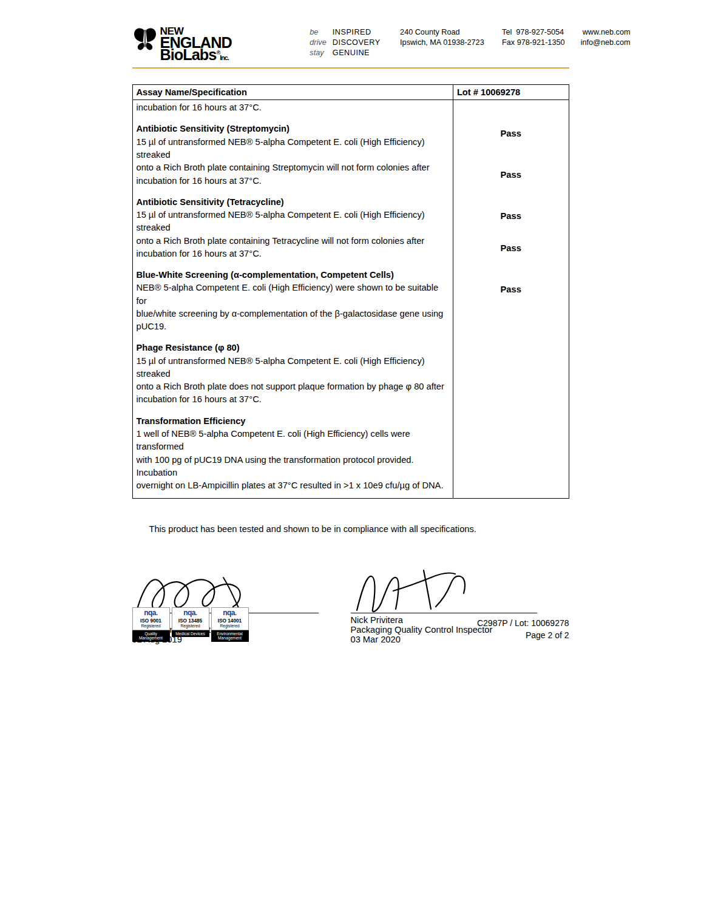NEW
ENGLAND
BioLabs®Inc.
be INSPIRED
drive DISCOVERY
stay GENUINE
240 County Road
Ipswich, MA 01938-2723
Tel 978-927-5054
Fax 978-921-1350
www.neb.com
info@neb.com
| Assay Name/Specification | Lot # 10069278 |
| --- | --- |
| incubation for 16 hours at 37°C. Antibiotic Sensitivity (Streptomycin) 15 µl of untransformed NEB® 5-alpha Competent E. coli (High Efficiency) streaked onto a Rich Broth plate containing Streptomycin will not form colonies after incubation for 16 hours at 37°C. Antibiotic Sensitivity (Tetracycline) 15 µl of untransformed NEB® 5-alpha Competent E. coli (High Efficiency) streaked onto a Rich Broth plate containing Tetracycline will not form colonies after incubation for 16 hours at 37°C. Blue-White Screening (α-complementation, Competent Cells) NEB® 5-alpha Competent E. coli (High Efficiency) were shown to be suitable for blue/white screening by α-complementation of the β-galactosidase gene using pUC19. Phage Resistance (φ 80) 15 µl of untransformed NEB® 5-alpha Competent E. coli (High Efficiency) streaked onto a Rich Broth plate does not support plaque formation by phage φ 80 after incubation for 16 hours at 37°C. Transformation Efficiency 1 well of NEB® 5-alpha Competent E. coli (High Efficiency) cells were transformed with 100 pg of pUC19 DNA using the transformation protocol provided. Incubation overnight on LB-Ampicillin plates at 37°C resulted in >1 x 10e9 cfu/µg of DNA. | Pass Pass Pass Pass Pass |
This product has been tested and shown to be in compliance with all specifications.
Lixin An
Production Scientist
02 Aug 2019
Nick Privitera
Packaging Quality Control Inspector
03 Mar 2020
nqa.
ISO 9001
Registered
Quality
Management
nqa.
ISO 13485
Registered
Medical Devices
nqa.
ISO 14001
Registered
Environmental
Management
C2987P / Lot: 10069278
Page 2 of 2